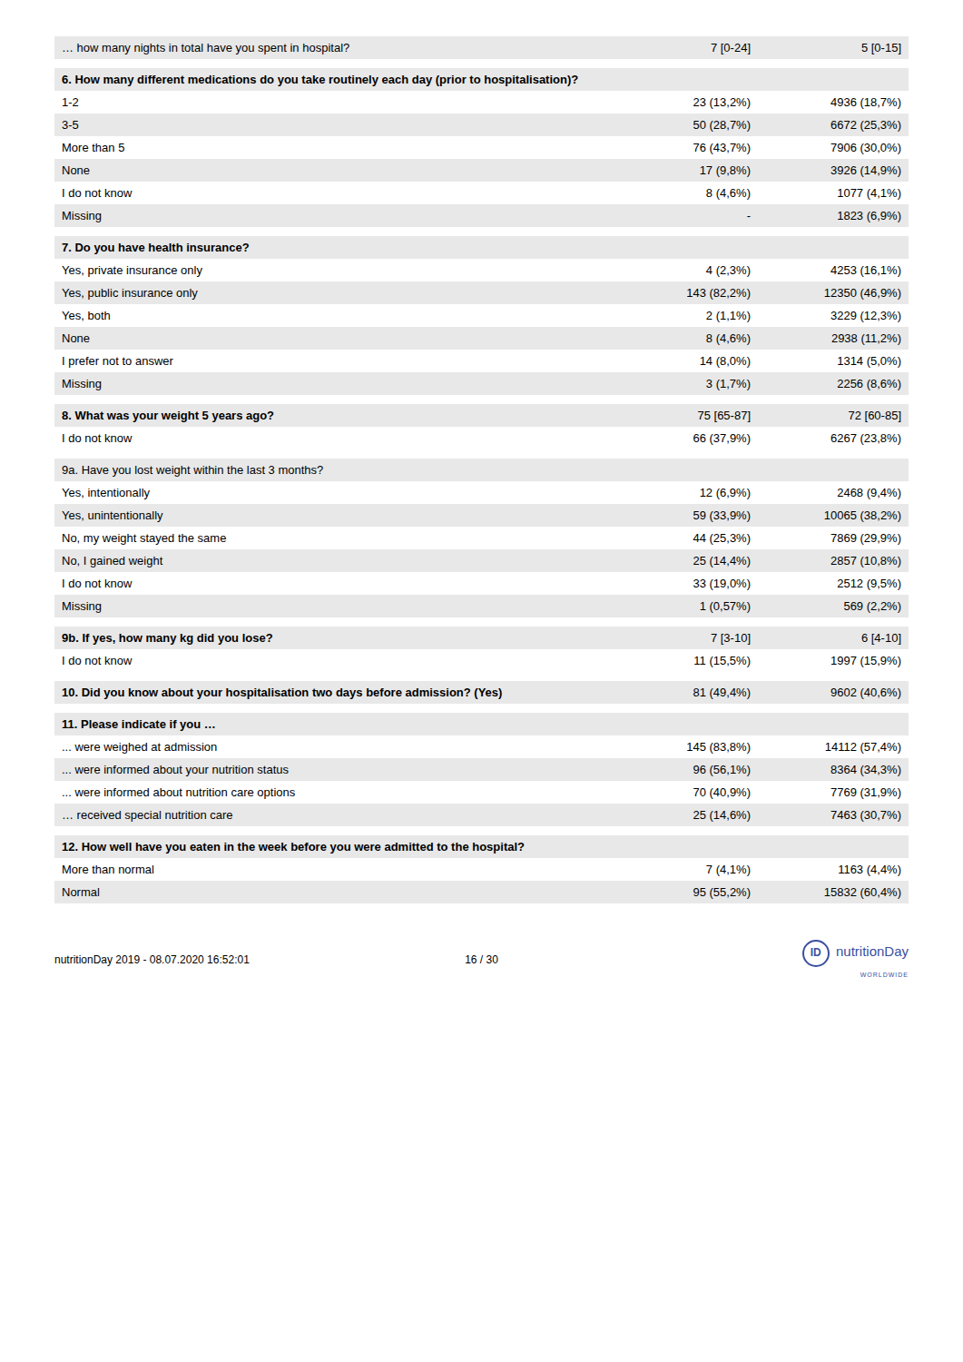| … how many nights in total have you spent in hospital? | 7 [0-24] | 5 [0-15] |
| 6. How many different medications do you take routinely each day (prior to hospitalisation)? | | |
| 1-2 | 23 (13,2%) | 4936 (18,7%) |
| 3-5 | 50 (28,7%) | 6672 (25,3%) |
| More than 5 | 76 (43,7%) | 7906 (30,0%) |
| None | 17 (9,8%) | 3926 (14,9%) |
| I do not know | 8 (4,6%) | 1077 (4,1%) |
| Missing | - | 1823 (6,9%) |
| 7. Do you have health insurance? | | |
| Yes, private insurance only | 4 (2,3%) | 4253 (16,1%) |
| Yes, public insurance only | 143 (82,2%) | 12350 (46,9%) |
| Yes, both | 2 (1,1%) | 3229 (12,3%) |
| None | 8 (4,6%) | 2938 (11,2%) |
| I prefer not to answer | 14 (8,0%) | 1314 (5,0%) |
| Missing | 3 (1,7%) | 2256 (8,6%) |
| 8. What was your weight 5 years ago? | 75 [65-87] | 72 [60-85] |
| I do not know | 66 (37,9%) | 6267 (23,8%) |
| 9a. Have you lost weight within the last 3 months? | | |
| Yes, intentionally | 12 (6,9%) | 2468 (9,4%) |
| Yes, unintentionally | 59 (33,9%) | 10065 (38,2%) |
| No, my weight stayed the same | 44 (25,3%) | 7869 (29,9%) |
| No, I gained weight | 25 (14,4%) | 2857 (10,8%) |
| I do not know | 33 (19,0%) | 2512 (9,5%) |
| Missing | 1 (0,57%) | 569 (2,2%) |
| 9b. If yes, how many kg did you lose? | 7 [3-10] | 6 [4-10] |
| I do not know | 11 (15,5%) | 1997 (15,9%) |
| 10. Did you know about your hospitalisation two days before admission? (Yes) | 81 (49,4%) | 9602 (40,6%) |
| 11. Please indicate if you … | | |
| ... were weighed at admission | 145 (83,8%) | 14112 (57,4%) |
| ... were informed about your nutrition status | 96 (56,1%) | 8364 (34,3%) |
| ... were informed about nutrition care options | 70 (40,9%) | 7769 (31,9%) |
| … received special nutrition care | 25 (14,6%) | 7463 (30,7%) |
| 12. How well have you eaten in the week before you were admitted to the hospital? | | |
| More than normal | 7 (4,1%) | 1163 (4,4%) |
| Normal | 95 (55,2%) | 15832 (60,4%) |
nutritionDay 2019 - 08.07.2020 16:52:01
16 / 30
ID nutritionDay
WORLDWIDE